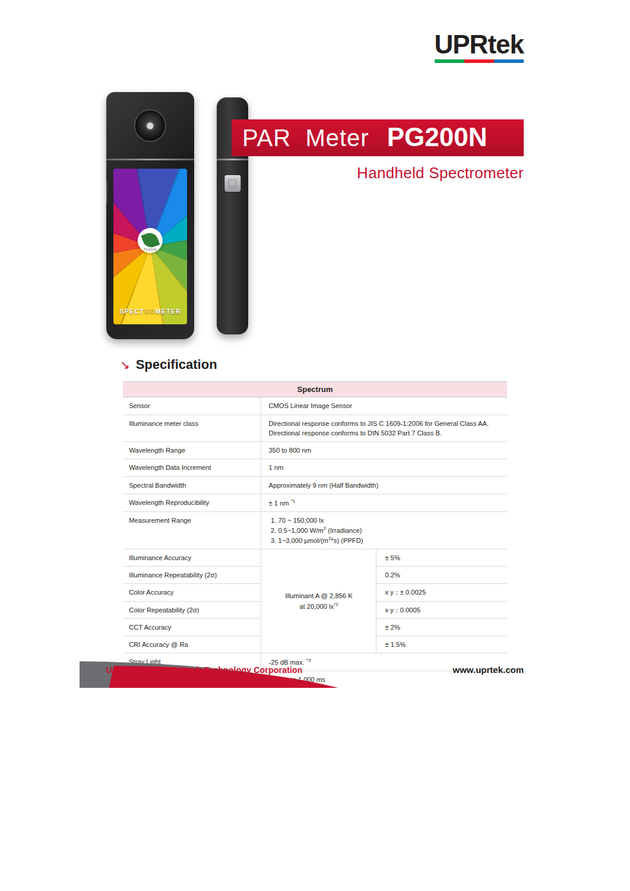UPRtek
PG200N
SPECTROMETER
PAR Meter PG200N
Handheld Spectrometer
↘
Specification
Spectrum
| Sensor | CMOS Linear Image Sensor |
| Illuminance meter class | Directional response conforms to JIS C 1609-1:2006 for General Class AA. Directional response conforms to DIN 5032 Part 7 Class B. |
| Wavelength Range | 350 to 800 nm |
| Wavelength Data Increment | 1 nm |
| Spectral Bandwidth | Approximately 9 nm (Half Bandwidth) |
| Wavelength Reproducibility | ± 1 nm *1 |
| Measurement Range | 70 ~ 150,000 lx 0.5~1,000 W/m 2 (Irradiance) 1~3,000 µmol/(m 2 *s) (PPFD) |
| Illuminance Accuracy | Illuminant A @ 2,856 K at 20,000 lx *2 | ± 5% |
| Illuminance Repeatability (2σ) | 0.2% |
| Color Accuracy | x y：± 0.0025 |
| Color Repeatability (2σ) | x y：0.0005 |
| CCT Accuracy | ± 2% |
| CRI Accuracy @ Ra | ± 1.5% |
| Stray Light | -25 dB max. *3 |
| Integration Time Range | 100 µs to 1,000 ms |
United Power Research Technology Corporation
www.uprtek.com